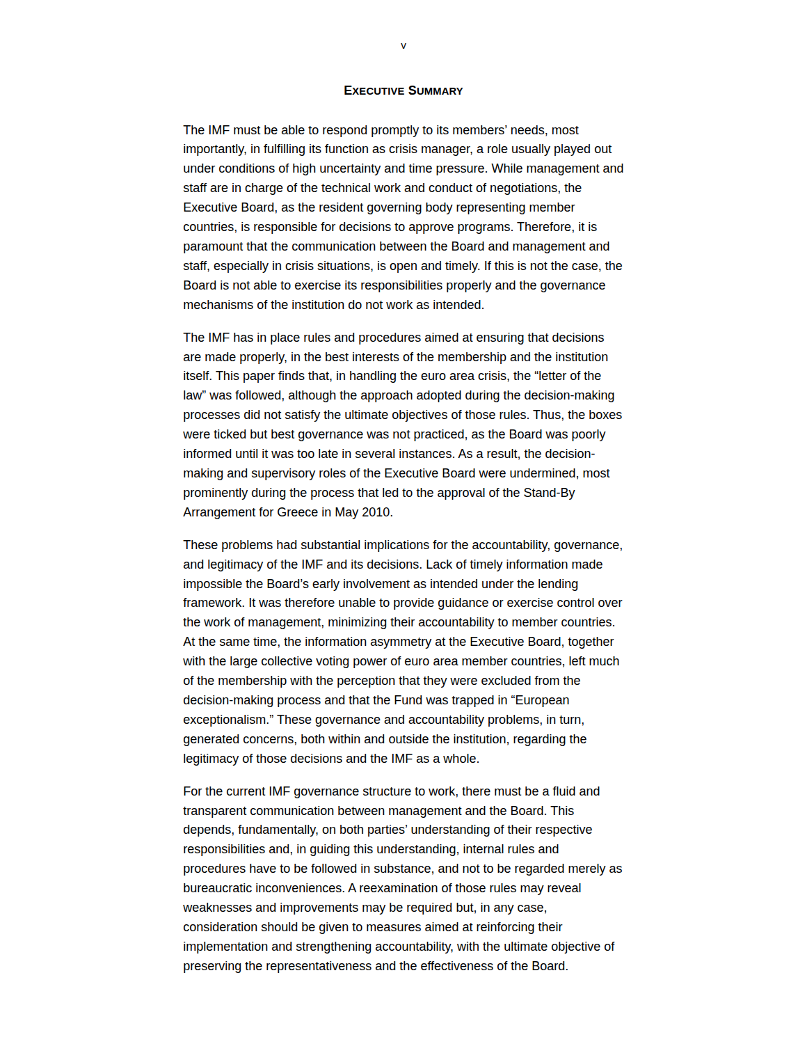v
EXECUTIVE SUMMARY
The IMF must be able to respond promptly to its members’ needs, most importantly, in fulfilling its function as crisis manager, a role usually played out under conditions of high uncertainty and time pressure. While management and staff are in charge of the technical work and conduct of negotiations, the Executive Board, as the resident governing body representing member countries, is responsible for decisions to approve programs. Therefore, it is paramount that the communication between the Board and management and staff, especially in crisis situations, is open and timely. If this is not the case, the Board is not able to exercise its responsibilities properly and the governance mechanisms of the institution do not work as intended.
The IMF has in place rules and procedures aimed at ensuring that decisions are made properly, in the best interests of the membership and the institution itself. This paper finds that, in handling the euro area crisis, the “letter of the law” was followed, although the approach adopted during the decision-making processes did not satisfy the ultimate objectives of those rules. Thus, the boxes were ticked but best governance was not practiced, as the Board was poorly informed until it was too late in several instances. As a result, the decision-making and supervisory roles of the Executive Board were undermined, most prominently during the process that led to the approval of the Stand-By Arrangement for Greece in May 2010.
These problems had substantial implications for the accountability, governance, and legitimacy of the IMF and its decisions. Lack of timely information made impossible the Board’s early involvement as intended under the lending framework. It was therefore unable to provide guidance or exercise control over the work of management, minimizing their accountability to member countries. At the same time, the information asymmetry at the Executive Board, together with the large collective voting power of euro area member countries, left much of the membership with the perception that they were excluded from the decision-making process and that the Fund was trapped in “European exceptionalism.” These governance and accountability problems, in turn, generated concerns, both within and outside the institution, regarding the legitimacy of those decisions and the IMF as a whole.
For the current IMF governance structure to work, there must be a fluid and transparent communication between management and the Board. This depends, fundamentally, on both parties’ understanding of their respective responsibilities and, in guiding this understanding, internal rules and procedures have to be followed in substance, and not to be regarded merely as bureaucratic inconveniences. A reexamination of those rules may reveal weaknesses and improvements may be required but, in any case, consideration should be given to measures aimed at reinforcing their implementation and strengthening accountability, with the ultimate objective of preserving the representativeness and the effectiveness of the Board.